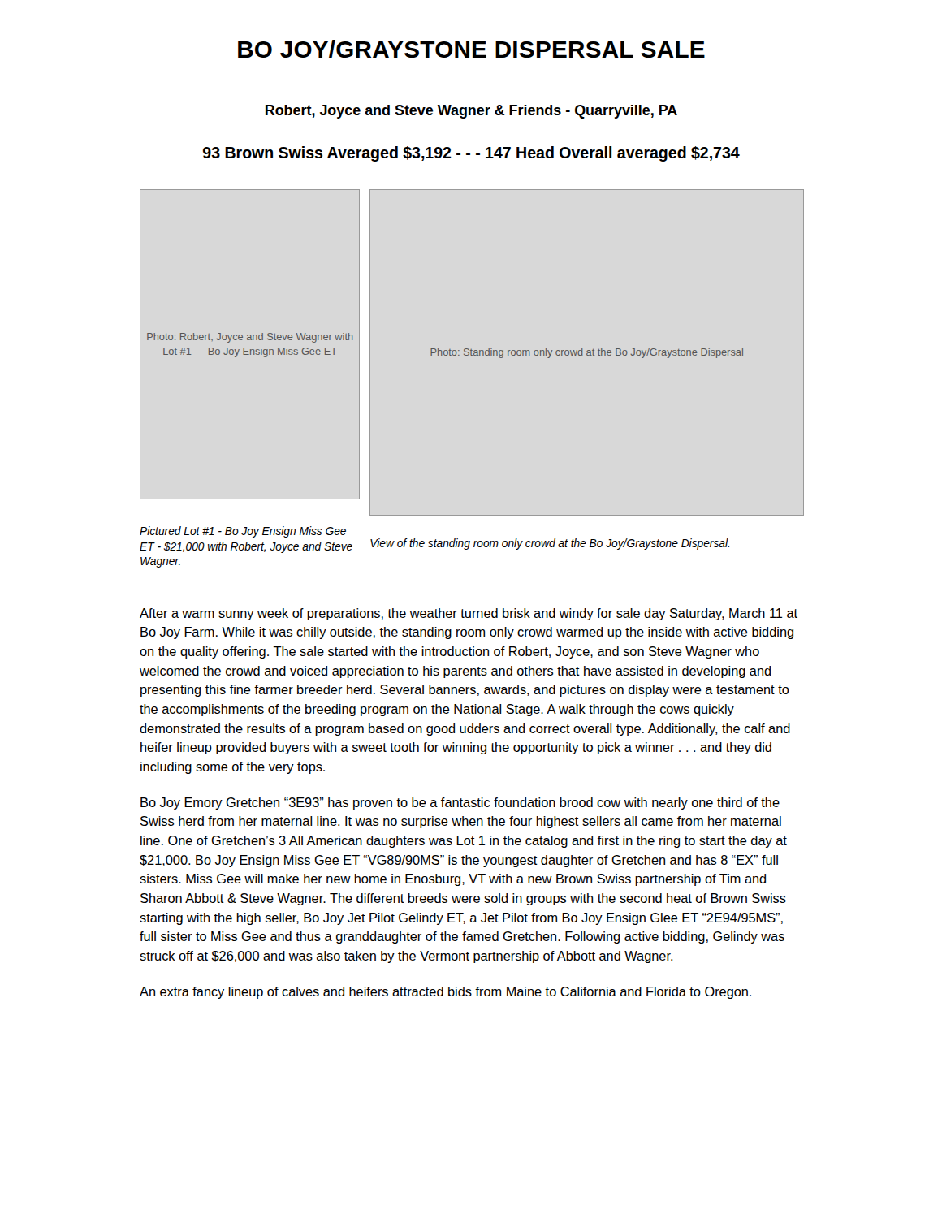BO JOY/GRAYSTONE DISPERSAL SALE
Robert, Joyce and Steve Wagner & Friends - Quarryville, PA
93 Brown Swiss Averaged $3,192 - - - 147 Head Overall averaged $2,734
Photo: Robert, Joyce and Steve Wagner with Lot #1 — Bo Joy Ensign Miss Gee ET
Photo: Standing room only crowd at the Bo Joy/Graystone Dispersal
Pictured Lot #1 - Bo Joy Ensign Miss Gee ET - $21,000 with Robert, Joyce and Steve Wagner.
View of the standing room only crowd at the Bo Joy/Graystone Dispersal.
After a warm sunny week of preparations, the weather turned brisk and windy for sale day Saturday, March 11 at Bo Joy Farm. While it was chilly outside, the standing room only crowd warmed up the inside with active bidding on the quality offering. The sale started with the introduction of Robert, Joyce, and son Steve Wagner who welcomed the crowd and voiced appreciation to his parents and others that have assisted in developing and presenting this fine farmer breeder herd. Several banners, awards, and pictures on display were a testament to the accomplishments of the breeding program on the National Stage. A walk through the cows quickly demonstrated the results of a program based on good udders and correct overall type. Additionally, the calf and heifer lineup provided buyers with a sweet tooth for winning the opportunity to pick a winner . . . and they did including some of the very tops.
Bo Joy Emory Gretchen “3E93” has proven to be a fantastic foundation brood cow with nearly one third of the Swiss herd from her maternal line. It was no surprise when the four highest sellers all came from her maternal line. One of Gretchen’s 3 All American daughters was Lot 1 in the catalog and first in the ring to start the day at $21,000. Bo Joy Ensign Miss Gee ET “VG89/90MS” is the youngest daughter of Gretchen and has 8 “EX” full sisters. Miss Gee will make her new home in Enosburg, VT with a new Brown Swiss partnership of Tim and Sharon Abbott & Steve Wagner. The different breeds were sold in groups with the second heat of Brown Swiss starting with the high seller, Bo Joy Jet Pilot Gelindy ET, a Jet Pilot from Bo Joy Ensign Glee ET “2E94/95MS”, full sister to Miss Gee and thus a granddaughter of the famed Gretchen. Following active bidding, Gelindy was struck off at $26,000 and was also taken by the Vermont partnership of Abbott and Wagner.
An extra fancy lineup of calves and heifers attracted bids from Maine to California and Florida to Oregon.